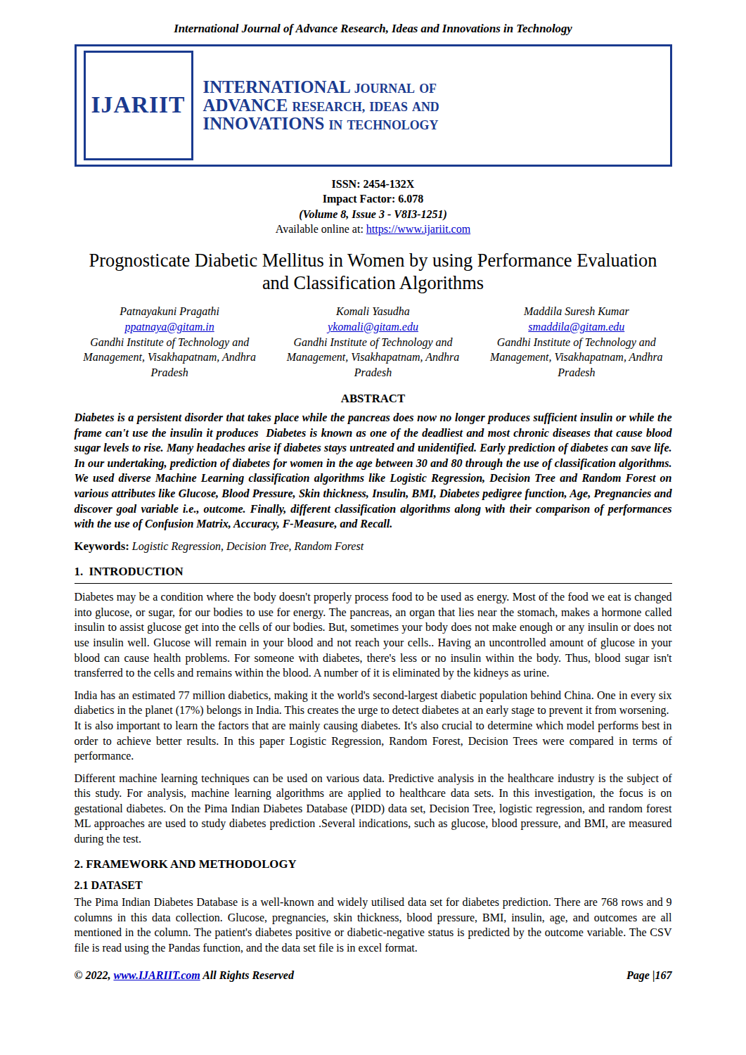International Journal of Advance Research, Ideas and Innovations in Technology
IJARIIT
INTERNATIONAL JOURNAL OF ADVANCE RESEARCH, IDEAS AND INNOVATIONS IN TECHNOLOGY
ISSN: 2454-132X
Impact Factor: 6.078
(Volume 8, Issue 3 - V8I3-1251)
Available online at: https://www.ijariit.com
Prognosticate Diabetic Mellitus in Women by using Performance Evaluation and Classification Algorithms
Patnayakuni Pragathi ppatnaya@gitam.in Gandhi Institute of Technology and Management, Visakhapatnam, Andhra Pradesh
Komali Yasudha ykomali@gitam.edu Gandhi Institute of Technology and Management, Visakhapatnam, Andhra Pradesh
Maddila Suresh Kumar smaddila@gitam.edu Gandhi Institute of Technology and Management, Visakhapatnam, Andhra Pradesh
ABSTRACT
Diabetes is a persistent disorder that takes place while the pancreas does now no longer produces sufficient insulin or while the frame can't use the insulin it produces Diabetes is known as one of the deadliest and most chronic diseases that cause blood sugar levels to rise. Many headaches arise if diabetes stays untreated and unidentified. Early prediction of diabetes can save life. In our undertaking, prediction of diabetes for women in the age between 30 and 80 through the use of classification algorithms. We used diverse Machine Learning classification algorithms like Logistic Regression, Decision Tree and Random Forest on various attributes like Glucose, Blood Pressure, Skin thickness, Insulin, BMI, Diabetes pedigree function, Age, Pregnancies and discover goal variable i.e., outcome. Finally, different classification algorithms along with their comparison of performances with the use of Confusion Matrix, Accuracy, F-Measure, and Recall.
Keywords: Logistic Regression, Decision Tree, Random Forest
1. INTRODUCTION
Diabetes may be a condition where the body doesn't properly process food to be used as energy. Most of the food we eat is changed into glucose, or sugar, for our bodies to use for energy. The pancreas, an organ that lies near the stomach, makes a hormone called insulin to assist glucose get into the cells of our bodies. But, sometimes your body does not make enough or any insulin or does not use insulin well. Glucose will remain in your blood and not reach your cells.. Having an uncontrolled amount of glucose in your blood can cause health problems. For someone with diabetes, there's less or no insulin within the body. Thus, blood sugar isn't transferred to the cells and remains within the blood. A number of it is eliminated by the kidneys as urine.
India has an estimated 77 million diabetics, making it the world's second-largest diabetic population behind China. One in every six diabetics in the planet (17%) belongs in India. This creates the urge to detect diabetes at an early stage to prevent it from worsening. It is also important to learn the factors that are mainly causing diabetes. It's also crucial to determine which model performs best in order to achieve better results. In this paper Logistic Regression, Random Forest, Decision Trees were compared in terms of performance.
Different machine learning techniques can be used on various data. Predictive analysis in the healthcare industry is the subject of this study. For analysis, machine learning algorithms are applied to healthcare data sets. In this investigation, the focus is on gestational diabetes. On the Pima Indian Diabetes Database (PIDD) data set, Decision Tree, logistic regression, and random forest ML approaches are used to study diabetes prediction .Several indications, such as glucose, blood pressure, and BMI, are measured during the test.
2. FRAMEWORK AND METHODOLOGY
2.1 DATASET
The Pima Indian Diabetes Database is a well-known and widely utilised data set for diabetes prediction. There are 768 rows and 9 columns in this data collection. Glucose, pregnancies, skin thickness, blood pressure, BMI, insulin, age, and outcomes are all mentioned in the column. The patient's diabetes positive or diabetic-negative status is predicted by the outcome variable. The CSV file is read using the Pandas function, and the data set file is in excel format.
© 2022, www.IJARIIT.com All Rights Reserved
Page |167